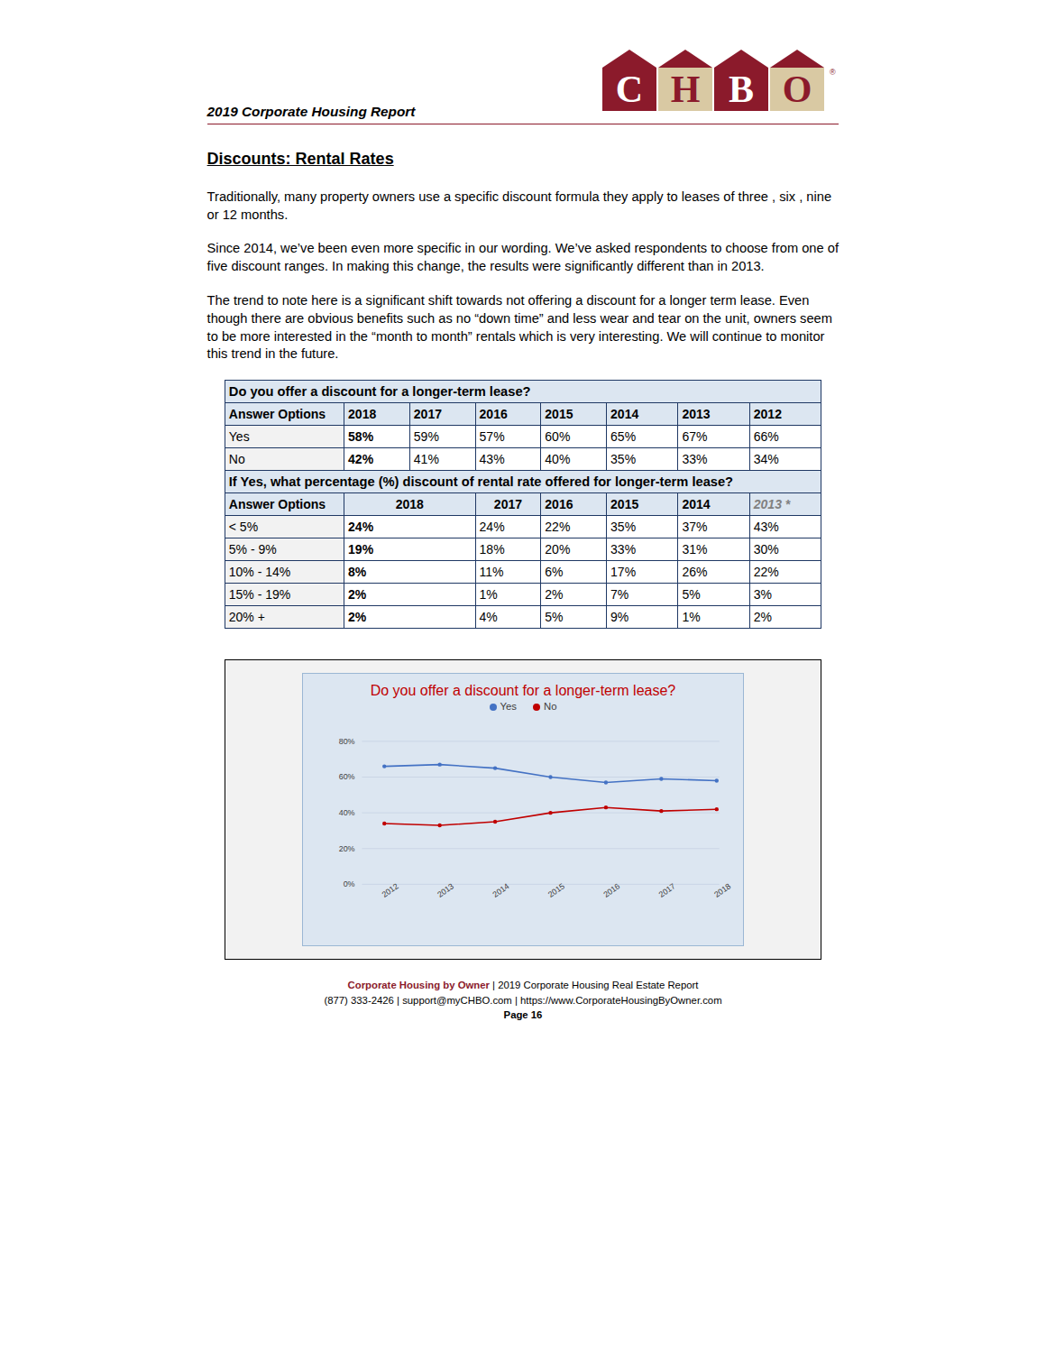2019 Corporate Housing Report
C H B O ®
Discounts: Rental Rates
Traditionally, many property owners use a specific discount formula they apply to leases of three , six , nine or 12 months.
Since 2014, we’ve been even more specific in our wording. We’ve asked respondents to choose from one of five discount ranges. In making this change, the results were significantly different than in 2013.
The trend to note here is a significant shift towards not offering a discount for a longer term lease. Even though there are obvious benefits such as no “down time” and less wear and tear on the unit, owners seem to be more interested in the “month to month” rentals which is very interesting. We will continue to monitor this trend in the future.
| Do you offer a discount for a longer-term lease? |
| Answer Options | 2018 | 2017 | 2016 | 2015 | 2014 | 2013 | 2012 |
| Yes | 58% | 59% | 57% | 60% | 65% | 67% | 66% |
| No | 42% | 41% | 43% | 40% | 35% | 33% | 34% |
| If Yes, what percentage (%) discount of rental rate offered for longer-term lease? |
| Answer Options | 2018 | 2017 | 2016 | 2015 | 2014 | 2013 * |
| < 5% | 24% | 24% | 22% | 35% | 37% | 43% |
| 5% - 9% | 19% | 18% | 20% | 33% | 31% | 30% |
| 10% - 14% | 8% | 11% | 6% | 17% | 26% | 22% |
| 15% - 19% | 2% | 1% | 2% | 7% | 5% | 3% |
| 20% + | 2% | 4% | 5% | 9% | 1% | 2% |
Do you offer a discount for a longer-term lease?
Yes
No
80% 60% 40% 20% 0% 2012 2013 2014 2015 2016 2017 2018
Corporate Housing by Owner | 2019 Corporate Housing Real Estate Report
(877) 333-2426 | support@myCHBO.com | https://www.CorporateHousingByOwner.com
Page 16